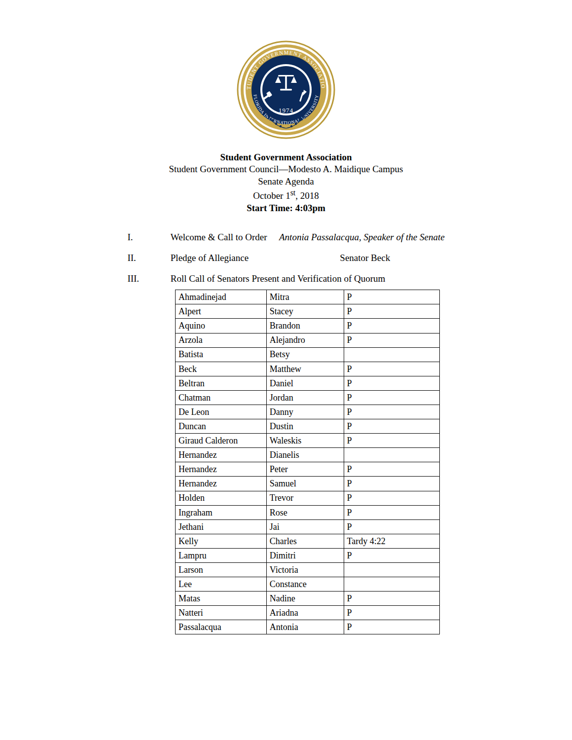STUDENT GOVERNMENT ASSOCIATION FLORIDA INTERNATIONAL UNIVERSITY 1974
Student Government Association
Student Government Council—Modesto A. Maidique Campus
Senate Agenda
October 1st, 2018
Start Time: 4:03pm
I. Welcome & Call to Order Antonia Passalacqua, Speaker of the Senate
II. Pledge of Allegiance Senator Beck
III. Roll Call of Senators Present and Verification of Quorum
| Ahmadinejad | Mitra | P |
| Alpert | Stacey | P |
| Aquino | Brandon | P |
| Arzola | Alejandro | P |
| Batista | Betsy | |
| Beck | Matthew | P |
| Beltran | Daniel | P |
| Chatman | Jordan | P |
| De Leon | Danny | P |
| Duncan | Dustin | P |
| Giraud Calderon | Waleskis | P |
| Hernandez | Dianelis | |
| Hernandez | Peter | P |
| Hernandez | Samuel | P |
| Holden | Trevor | P |
| Ingraham | Rose | P |
| Jethani | Jai | P |
| Kelly | Charles | Tardy 4:22 |
| Lampru | Dimitri | P |
| Larson | Victoria | |
| Lee | Constance | |
| Matas | Nadine | P |
| Natteri | Ariadna | P |
| Passalacqua | Antonia | P |